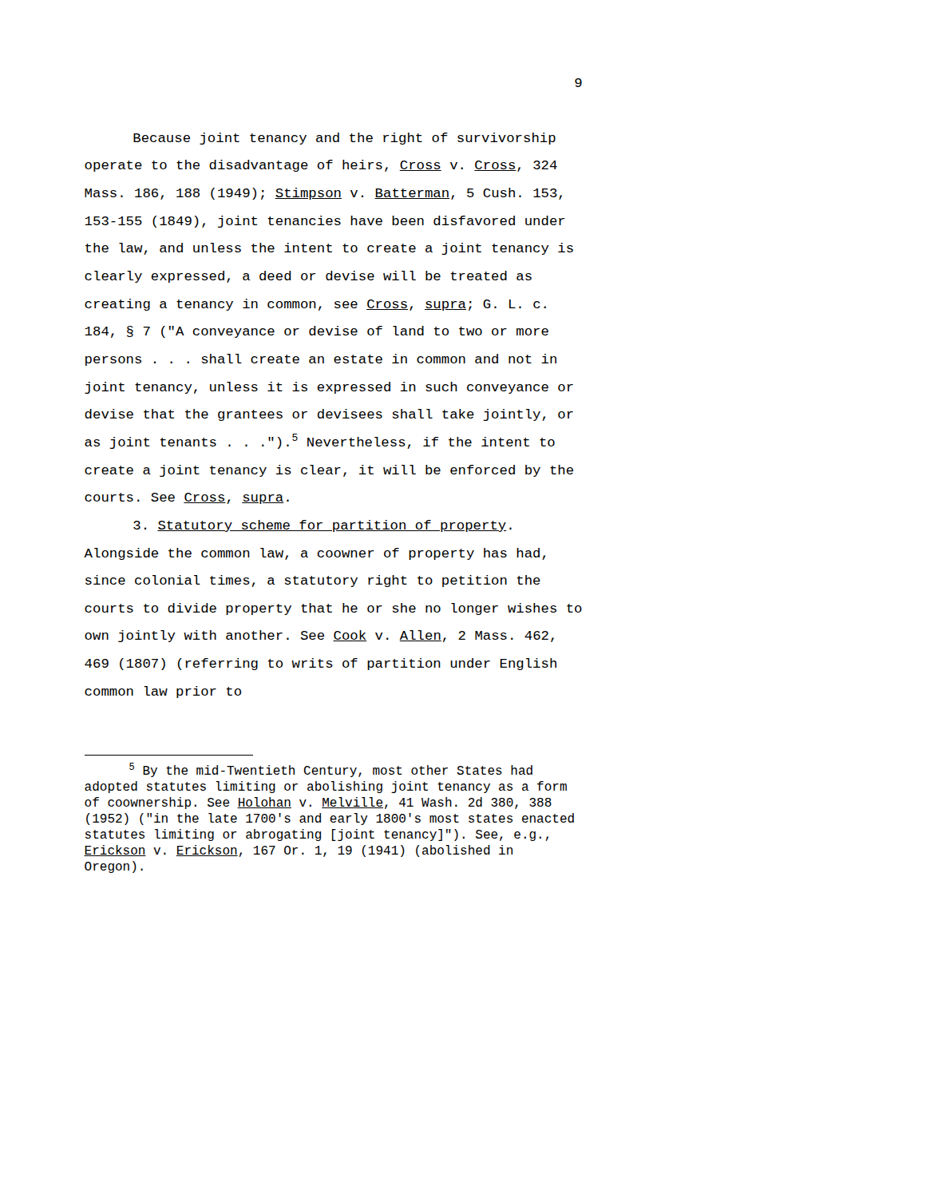9
Because joint tenancy and the right of survivorship operate to the disadvantage of heirs, Cross v. Cross, 324 Mass. 186, 188 (1949); Stimpson v. Batterman, 5 Cush. 153, 153-155 (1849), joint tenancies have been disfavored under the law, and unless the intent to create a joint tenancy is clearly expressed, a deed or devise will be treated as creating a tenancy in common, see Cross, supra; G. L. c. 184, § 7 ("A conveyance or devise of land to two or more persons . . . shall create an estate in common and not in joint tenancy, unless it is expressed in such conveyance or devise that the grantees or devisees shall take jointly, or as joint tenants . . .").5 Nevertheless, if the intent to create a joint tenancy is clear, it will be enforced by the courts. See Cross, supra.
3. Statutory scheme for partition of property. Alongside the common law, a coowner of property has had, since colonial times, a statutory right to petition the courts to divide property that he or she no longer wishes to own jointly with another. See Cook v. Allen, 2 Mass. 462, 469 (1807) (referring to writs of partition under English common law prior to
5 By the mid-Twentieth Century, most other States had adopted statutes limiting or abolishing joint tenancy as a form of coownership. See Holohan v. Melville, 41 Wash. 2d 380, 388 (1952) ("in the late 1700's and early 1800's most states enacted statutes limiting or abrogating [joint tenancy]"). See, e.g., Erickson v. Erickson, 167 Or. 1, 19 (1941) (abolished in Oregon).